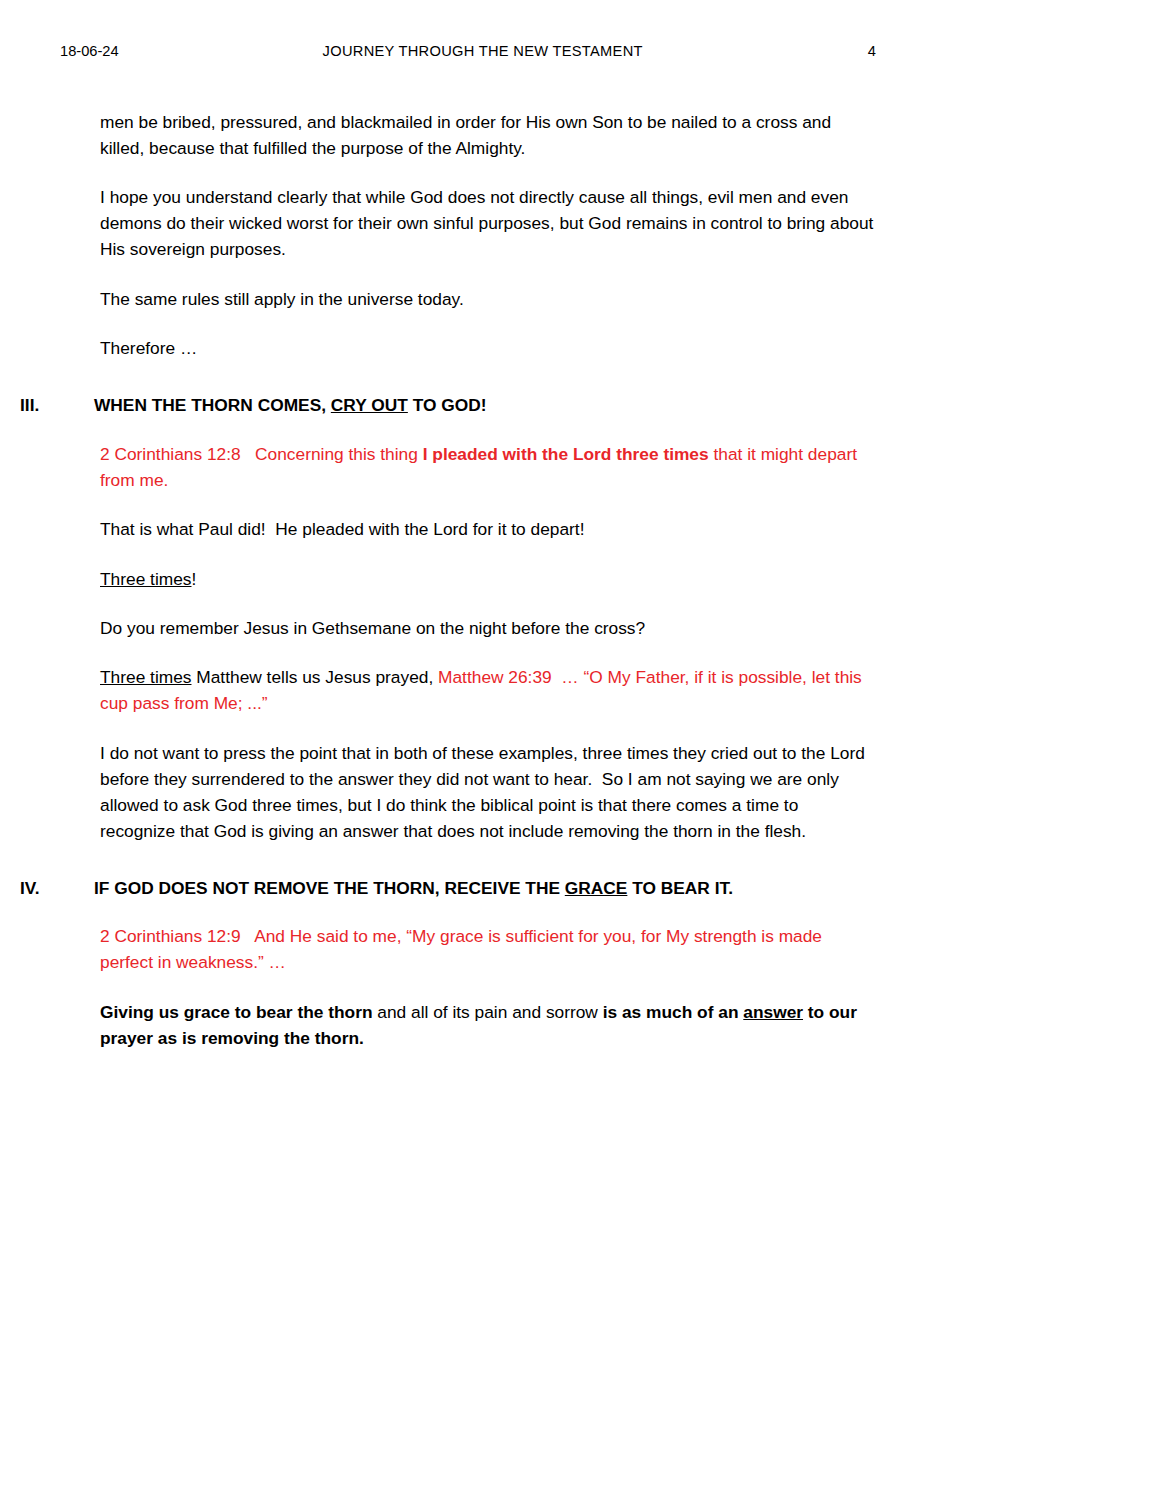18-06-24 JOURNEY THROUGH THE NEW TESTAMENT 4
men be bribed, pressured, and blackmailed in order for His own Son to be nailed to a cross and killed, because that fulfilled the purpose of the Almighty.
I hope you understand clearly that while God does not directly cause all things, evil men and even demons do their wicked worst for their own sinful purposes, but God remains in control to bring about His sovereign purposes.
The same rules still apply in the universe today.
Therefore …
III. WHEN THE THORN COMES, CRY OUT TO GOD!
2 Corinthians 12:8 Concerning this thing I pleaded with the Lord three times that it might depart from me.
That is what Paul did! He pleaded with the Lord for it to depart!
Three times!
Do you remember Jesus in Gethsemane on the night before the cross?
Three times Matthew tells us Jesus prayed, Matthew 26:39 … “O My Father, if it is possible, let this cup pass from Me; ...”
I do not want to press the point that in both of these examples, three times they cried out to the Lord before they surrendered to the answer they did not want to hear. So I am not saying we are only allowed to ask God three times, but I do think the biblical point is that there comes a time to recognize that God is giving an answer that does not include removing the thorn in the flesh.
IV. IF GOD DOES NOT REMOVE THE THORN, RECEIVE THE GRACE TO BEAR IT.
2 Corinthians 12:9 And He said to me, “My grace is sufficient for you, for My strength is made perfect in weakness.” …
Giving us grace to bear the thorn and all of its pain and sorrow is as much of an answer to our prayer as is removing the thorn.